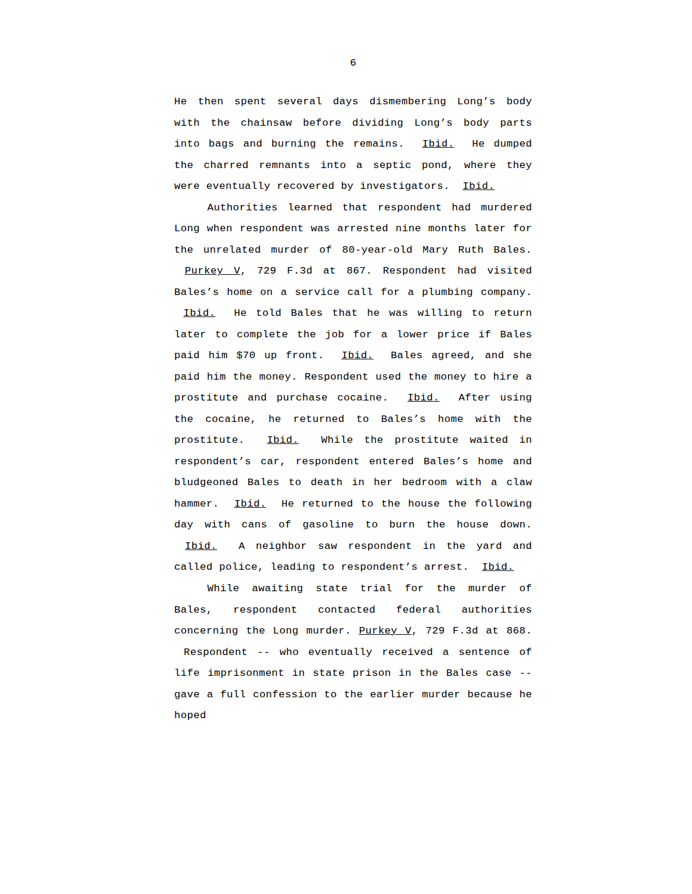6
He then spent several days dismembering Long’s body with the chainsaw before dividing Long’s body parts into bags and burning the remains. Ibid. He dumped the charred remnants into a septic pond, where they were eventually recovered by investigators. Ibid.
Authorities learned that respondent had murdered Long when respondent was arrested nine months later for the unrelated murder of 80-year-old Mary Ruth Bales. Purkey V, 729 F.3d at 867. Respondent had visited Bales’s home on a service call for a plumbing company. Ibid. He told Bales that he was willing to return later to complete the job for a lower price if Bales paid him $70 up front. Ibid. Bales agreed, and she paid him the money. Respondent used the money to hire a prostitute and purchase cocaine. Ibid. After using the cocaine, he returned to Bales’s home with the prostitute. Ibid. While the prostitute waited in respondent’s car, respondent entered Bales’s home and bludgeoned Bales to death in her bedroom with a claw hammer. Ibid. He returned to the house the following day with cans of gasoline to burn the house down. Ibid. A neighbor saw respondent in the yard and called police, leading to respondent’s arrest. Ibid.
While awaiting state trial for the murder of Bales, respondent contacted federal authorities concerning the Long murder. Purkey V, 729 F.3d at 868. Respondent -- who eventually received a sentence of life imprisonment in state prison in the Bales case -- gave a full confession to the earlier murder because he hoped